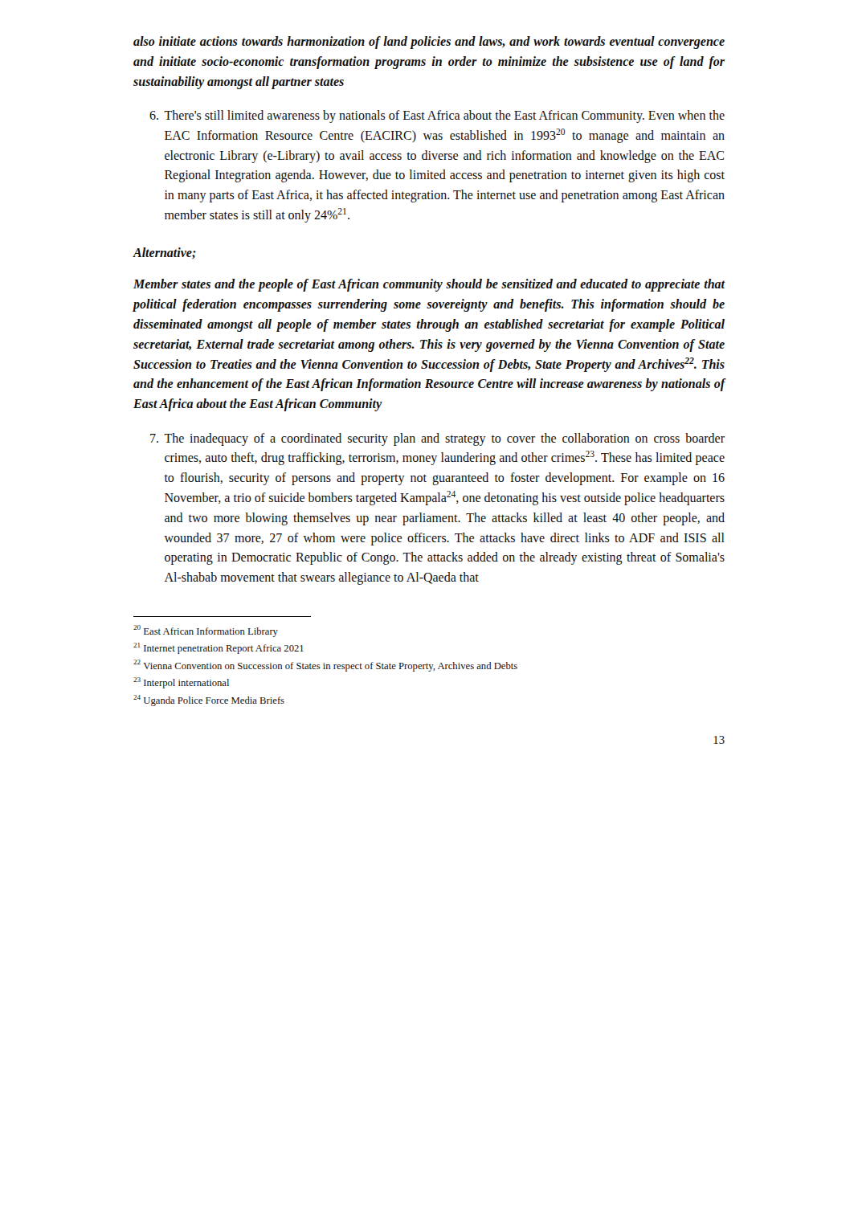also initiate actions towards harmonization of land policies and laws, and work towards eventual convergence and initiate socio-economic transformation programs in order to minimize the subsistence use of land for sustainability amongst all partner states
6. There's still limited awareness by nationals of East Africa about the East African Community. Even when the EAC Information Resource Centre (EACIRC) was established in 199320 to manage and maintain an electronic Library (e-Library) to avail access to diverse and rich information and knowledge on the EAC Regional Integration agenda. However, due to limited access and penetration to internet given its high cost in many parts of East Africa, it has affected integration. The internet use and penetration among East African member states is still at only 24%21.
Alternative;
Member states and the people of East African community should be sensitized and educated to appreciate that political federation encompasses surrendering some sovereignty and benefits. This information should be disseminated amongst all people of member states through an established secretariat for example Political secretariat, External trade secretariat among others. This is very governed by the Vienna Convention of State Succession to Treaties and the Vienna Convention to Succession of Debts, State Property and Archives22. This and the enhancement of the East African Information Resource Centre will increase awareness by nationals of East Africa about the East African Community
7. The inadequacy of a coordinated security plan and strategy to cover the collaboration on cross boarder crimes, auto theft, drug trafficking, terrorism, money laundering and other crimes23. These has limited peace to flourish, security of persons and property not guaranteed to foster development. For example on 16 November, a trio of suicide bombers targeted Kampala24, one detonating his vest outside police headquarters and two more blowing themselves up near parliament. The attacks killed at least 40 other people, and wounded 37 more, 27 of whom were police officers. The attacks have direct links to ADF and ISIS all operating in Democratic Republic of Congo. The attacks added on the already existing threat of Somalia's Al-shabab movement that swears allegiance to Al-Qaeda that
20East African Information Library
21Internet penetration Report Africa 2021
22Vienna Convention on Succession of States in respect of State Property, Archives and Debts
23Interpol international
24Uganda Police Force Media Briefs
13